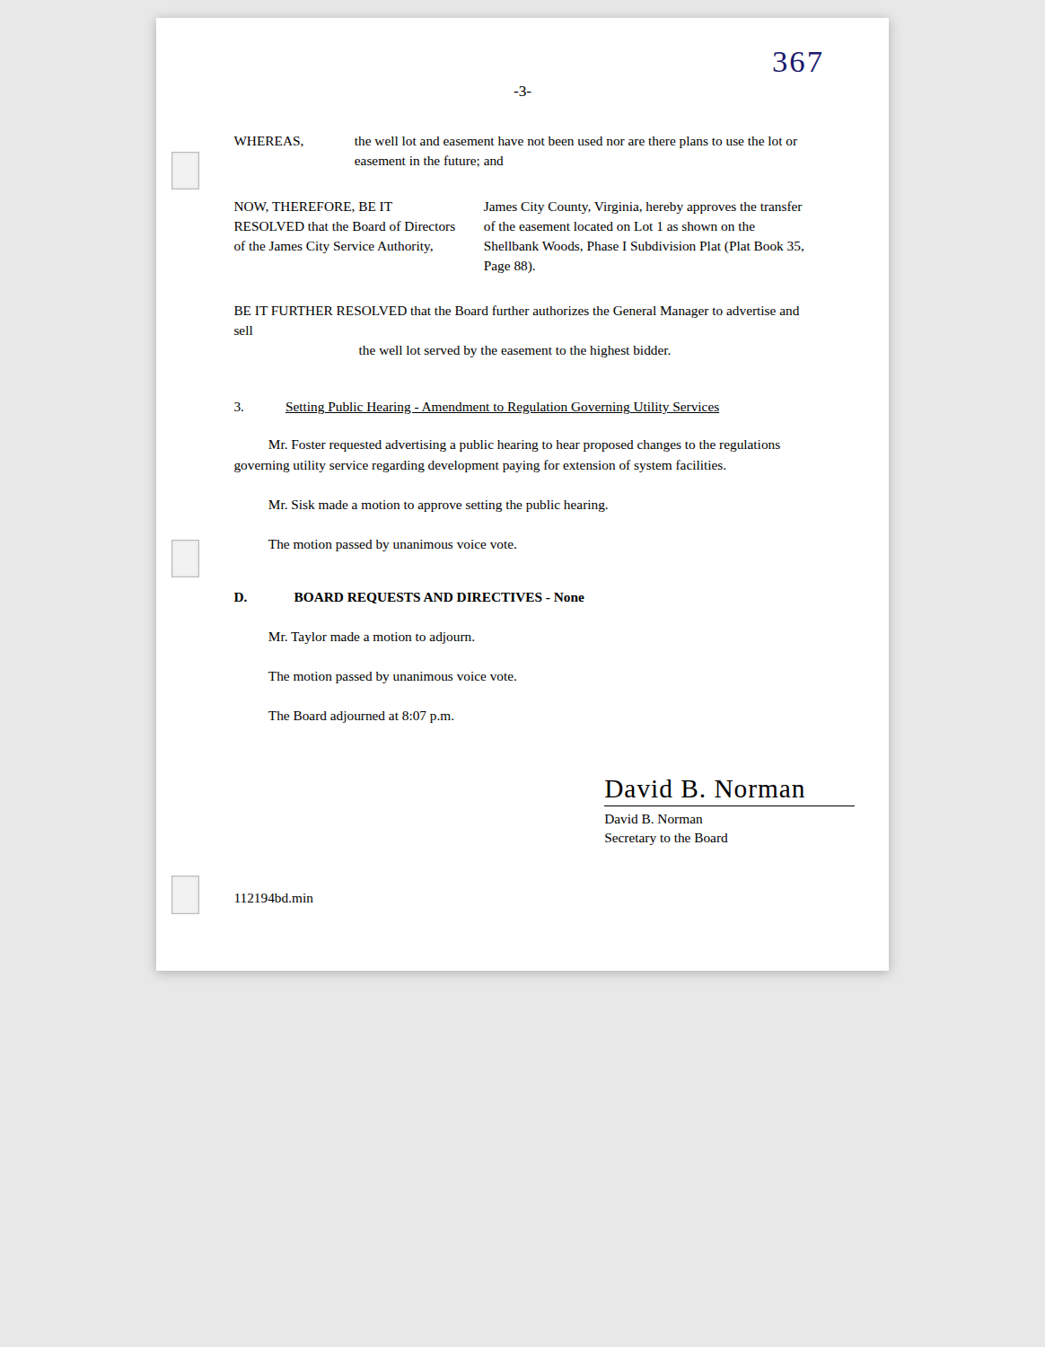367
-3-
WHEREAS,
the well lot and easement have not been used nor are there plans to use the lot or easement in the future; and
NOW, THEREFORE, BE IT RESOLVED that the Board of Directors of the James City Service Authority,
James City County, Virginia, hereby approves the transfer of the easement located on Lot 1 as shown on the Shellbank Woods, Phase I Subdivision Plat (Plat Book 35, Page 88).
BE IT FURTHER RESOLVED that the Board further authorizes the General Manager to advertise and sell the well lot served by the easement to the highest bidder.
3.
Setting Public Hearing - Amendment to Regulation Governing Utility Services
Mr. Foster requested advertising a public hearing to hear proposed changes to the regulations governing utility service regarding development paying for extension of system facilities.
Mr. Sisk made a motion to approve setting the public hearing.
The motion passed by unanimous voice vote.
D.
BOARD REQUESTS AND DIRECTIVES - None
Mr. Taylor made a motion to adjourn.
The motion passed by unanimous voice vote.
The Board adjourned at 8:07 p.m.
David B. Norman
David B. Norman
Secretary to the Board
112194bd.min